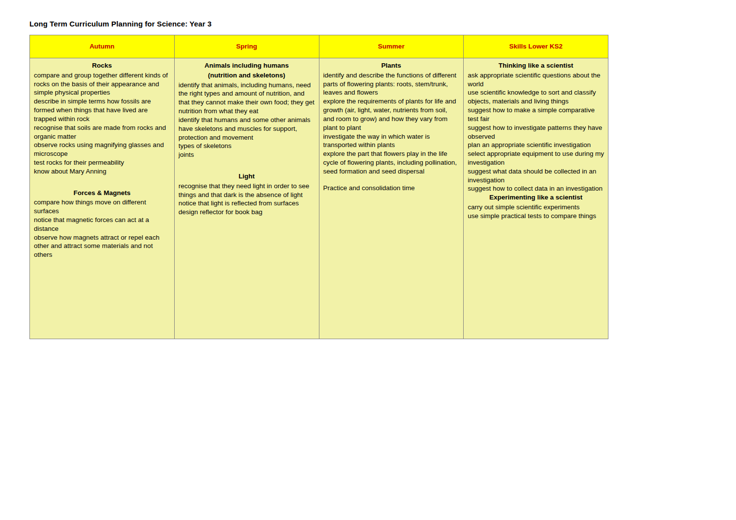Long Term Curriculum Planning for Science: Year 3
| Autumn | Spring | Summer | Skills Lower KS2 |
| --- | --- | --- | --- |
| Rocks compare and group together different kinds of rocks on the basis of their appearance and simple physical properties describe in simple terms how fossils are formed when things that have lived are trapped within rock recognise that soils are made from rocks and organic matter observe rocks using magnifying glasses and microscope test rocks for their permeability know about Mary Anning Forces & Magnets compare how things move on different surfaces notice that magnetic forces can act at a distance observe how magnets attract or repel each other and attract some materials and not others | Animals including humans (nutrition and skeletons) identify that animals, including humans, need the right types and amount of nutrition, and that they cannot make their own food; they get nutrition from what they eat identify that humans and some other animals have skeletons and muscles for support, protection and movement types of skeletons joints Light recognise that they need light in order to see things and that dark is the absence of light notice that light is reflected from surfaces design reflector for book bag | Plants identify and describe the functions of different parts of flowering plants: roots, stem/trunk, leaves and flowers explore the requirements of plants for life and growth (air, light, water, nutrients from soil, and room to grow) and how they vary from plant to plant investigate the way in which water is transported within plants explore the part that flowers play in the life cycle of flowering plants, including pollination, seed formation and seed dispersal Practice and consolidation time | Thinking like a scientist ask appropriate scientific questions about the world use scientific knowledge to sort and classify objects, materials and living things suggest how to make a simple comparative test fair suggest how to investigate patterns they have observed plan an appropriate scientific investigation select appropriate equipment to use during my investigation suggest what data should be collected in an investigation suggest how to collect data in an investigation Experimenting like a scientist carry out simple scientific experiments use simple practical tests to compare things |